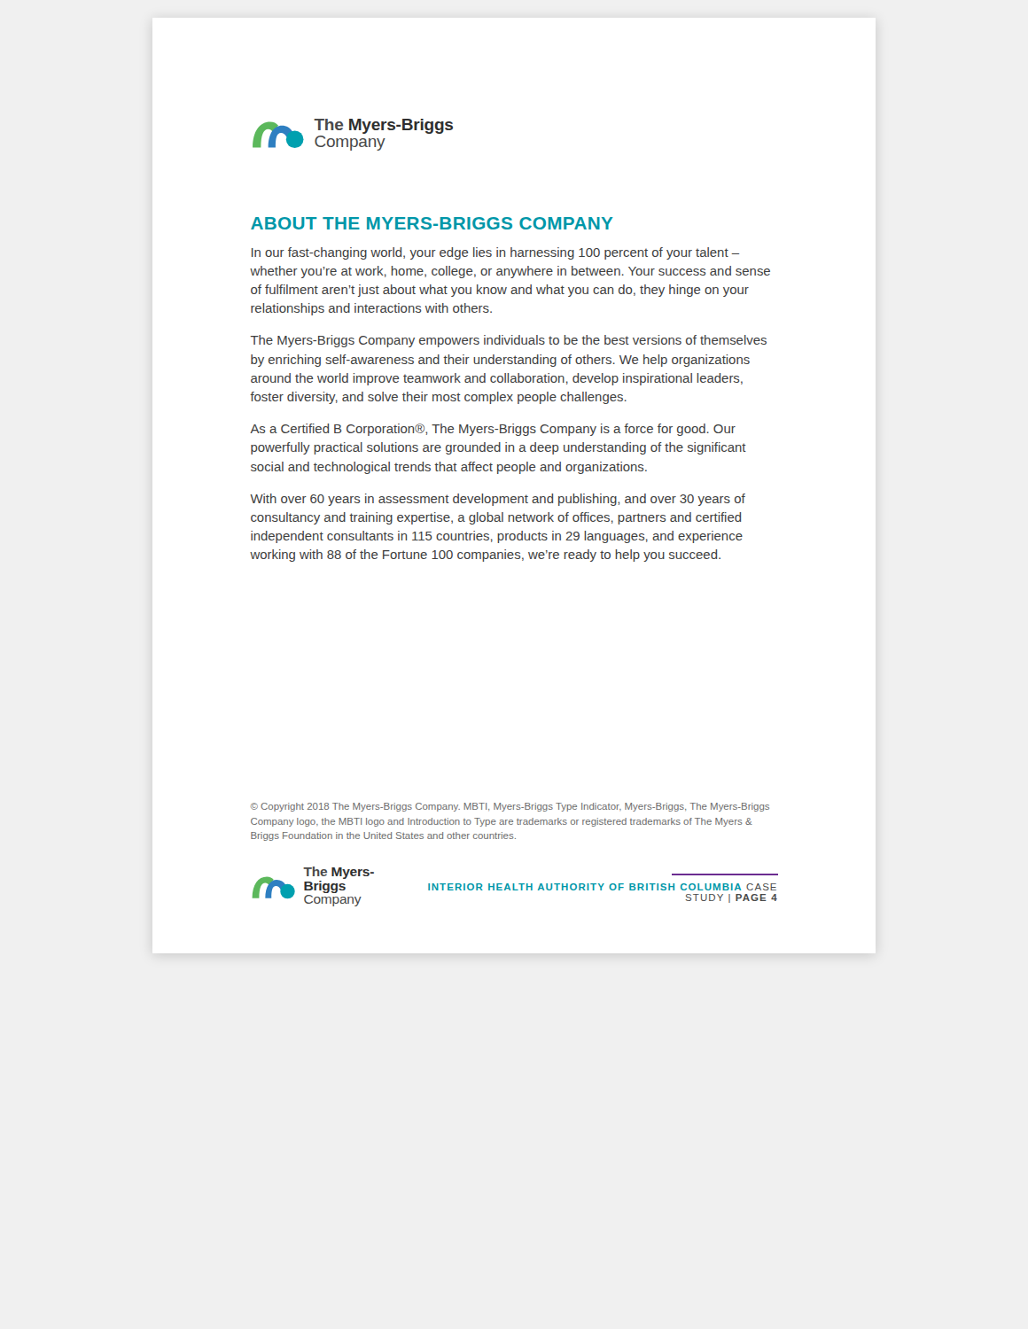Myers-Briggs Company mark
The Myers-Briggs
Company
About The Myers-Briggs Company
In our fast-changing world, your edge lies in harnessing 100 percent of your talent – whether you’re at work, home, college, or anywhere in between. Your success and sense of fulfilment aren’t just about what you know and what you can do, they hinge on your relationships and interactions with others.
The Myers-Briggs Company empowers individuals to be the best versions of themselves by enriching self-awareness and their understanding of others. We help organizations around the world improve teamwork and collaboration, develop inspirational leaders, foster diversity, and solve their most complex people challenges.
As a Certified B Corporation®, The Myers-Briggs Company is a force for good. Our powerfully practical solutions are grounded in a deep understanding of the significant social and technological trends that affect people and organizations.
With over 60 years in assessment development and publishing, and over 30 years of consultancy and training expertise, a global network of offices, partners and certified independent consultants in 115 countries, products in 29 languages, and experience working with 88 of the Fortune 100 companies, we’re ready to help you succeed.
© Copyright 2018 The Myers-Briggs Company. MBTI, Myers-Briggs Type Indicator, Myers-Briggs, The Myers-Briggs Company logo, the MBTI logo and Introduction to Type are trademarks or registered trademarks of The Myers & Briggs Foundation in the United States and other countries.
The Myers-Briggs
Company
INTERIOR HEALTH AUTHORITY OF BRITISH COLUMBIA CASE STUDY | PAGE 4